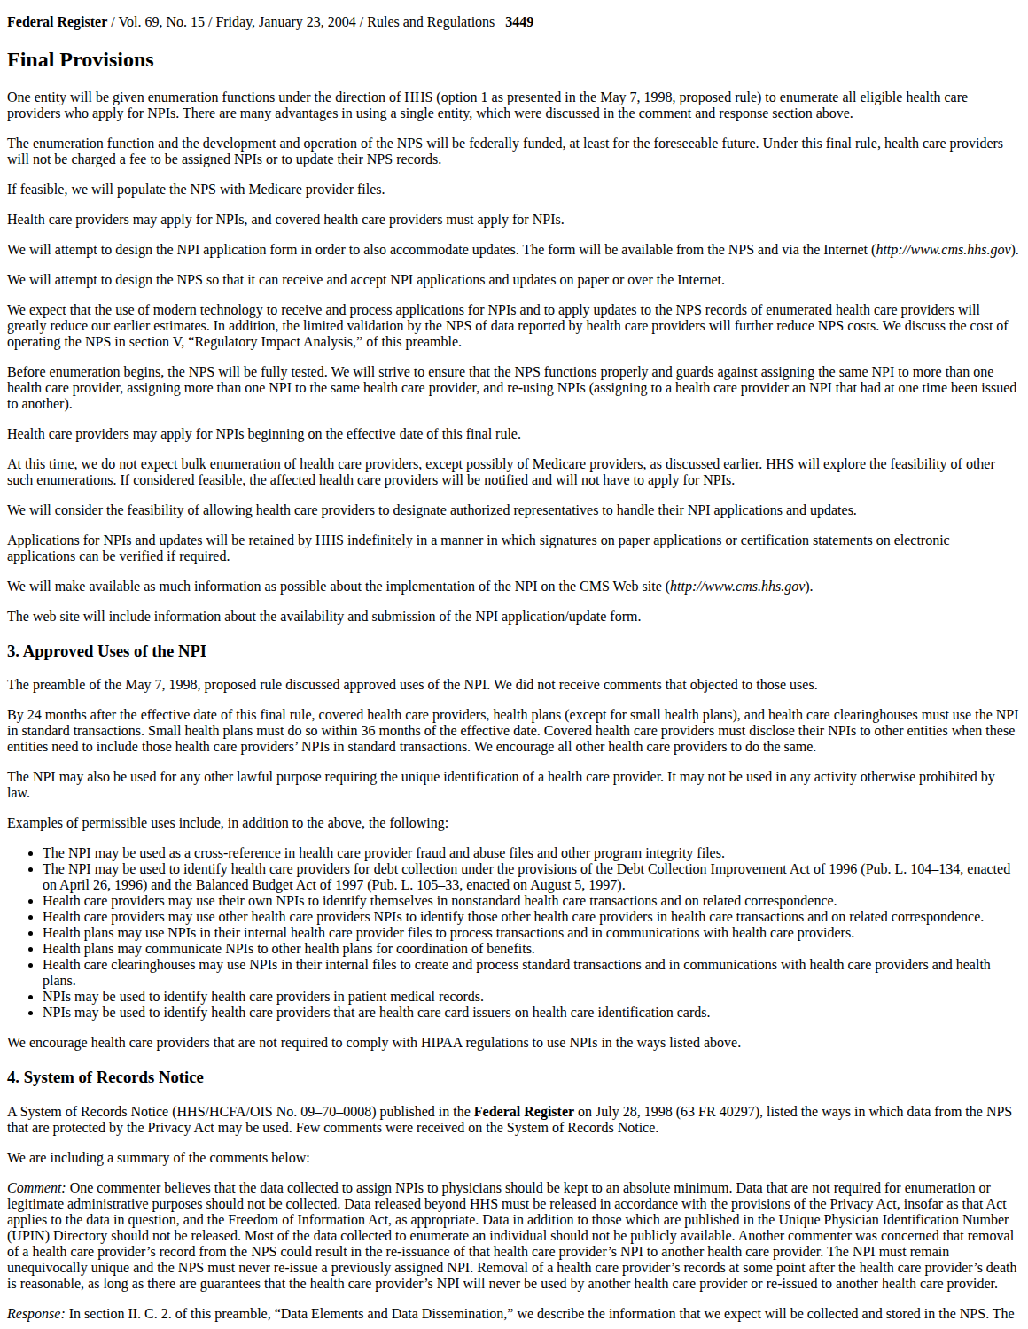Federal Register / Vol. 69, No. 15 / Friday, January 23, 2004 / Rules and Regulations 3449
Final Provisions
One entity will be given enumeration functions under the direction of HHS (option 1 as presented in the May 7, 1998, proposed rule) to enumerate all eligible health care providers who apply for NPIs. There are many advantages in using a single entity, which were discussed in the comment and response section above.
The enumeration function and the development and operation of the NPS will be federally funded, at least for the foreseeable future. Under this final rule, health care providers will not be charged a fee to be assigned NPIs or to update their NPS records.
If feasible, we will populate the NPS with Medicare provider files.
Health care providers may apply for NPIs, and covered health care providers must apply for NPIs.
We will attempt to design the NPI application form in order to also accommodate updates. The form will be available from the NPS and via the Internet (http://www.cms.hhs.gov).
We will attempt to design the NPS so that it can receive and accept NPI applications and updates on paper or over the Internet.
We expect that the use of modern technology to receive and process applications for NPIs and to apply updates to the NPS records of enumerated health care providers will greatly reduce our earlier estimates. In addition, the limited validation by the NPS of data reported by health care providers will further reduce NPS costs. We discuss the cost of operating the NPS in section V, “Regulatory Impact Analysis,” of this preamble.
Before enumeration begins, the NPS will be fully tested. We will strive to ensure that the NPS functions properly and guards against assigning the same NPI to more than one health care provider, assigning more than one NPI to the same health care provider, and re-using NPIs (assigning to a health care provider an NPI that had at one time been issued to another).
Health care providers may apply for NPIs beginning on the effective date of this final rule.
At this time, we do not expect bulk enumeration of health care providers, except possibly of Medicare providers, as discussed earlier. HHS will explore the feasibility of other such enumerations. If considered feasible, the affected health care providers will be notified and will not have to apply for NPIs.
We will consider the feasibility of allowing health care providers to designate authorized representatives to handle their NPI applications and updates.
Applications for NPIs and updates will be retained by HHS indefinitely in a manner in which signatures on paper applications or certification statements on electronic applications can be verified if required.
We will make available as much information as possible about the implementation of the NPI on the CMS Web site (http://www.cms.hhs.gov).
The web site will include information about the availability and submission of the NPI application/update form.
3. Approved Uses of the NPI
The preamble of the May 7, 1998, proposed rule discussed approved uses of the NPI. We did not receive comments that objected to those uses.
By 24 months after the effective date of this final rule, covered health care providers, health plans (except for small health plans), and health care clearinghouses must use the NPI in standard transactions. Small health plans must do so within 36 months of the effective date. Covered health care providers must disclose their NPIs to other entities when these entities need to include those health care providers’ NPIs in standard transactions. We encourage all other health care providers to do the same.
The NPI may also be used for any other lawful purpose requiring the unique identification of a health care provider. It may not be used in any activity otherwise prohibited by law.
Examples of permissible uses include, in addition to the above, the following:
The NPI may be used as a cross-reference in health care provider fraud and abuse files and other program integrity files.
The NPI may be used to identify health care providers for debt collection under the provisions of the Debt Collection Improvement Act of 1996 (Pub. L. 104–134, enacted on April 26, 1996) and the Balanced Budget Act of 1997 (Pub. L. 105–33, enacted on August 5, 1997).
Health care providers may use their own NPIs to identify themselves in nonstandard health care transactions and on related correspondence.
Health care providers may use other health care providers NPIs to identify those other health care providers in health care transactions and on related correspondence.
Health plans may use NPIs in their internal health care provider files to process transactions and in communications with health care providers.
Health plans may communicate NPIs to other health plans for coordination of benefits.
Health care clearinghouses may use NPIs in their internal files to create and process standard transactions and in communications with health care providers and health plans.
NPIs may be used to identify health care providers in patient medical records.
NPIs may be used to identify health care providers that are health care card issuers on health care identification cards.
We encourage health care providers that are not required to comply with HIPAA regulations to use NPIs in the ways listed above.
4. System of Records Notice
A System of Records Notice (HHS/HCFA/OIS No. 09–70–0008) published in the Federal Register on July 28, 1998 (63 FR 40297), listed the ways in which data from the NPS that are protected by the Privacy Act may be used. Few comments were received on the System of Records Notice.
We are including a summary of the comments below:
Comment: One commenter believes that the data collected to assign NPIs to physicians should be kept to an absolute minimum. Data that are not required for enumeration or legitimate administrative purposes should not be collected. Data released beyond HHS must be released in accordance with the provisions of the Privacy Act, insofar as that Act applies to the data in question, and the Freedom of Information Act, as appropriate. Data in addition to those which are published in the Unique Physician Identification Number (UPIN) Directory should not be released. Most of the data collected to enumerate an individual should not be publicly available. Another commenter was concerned that removal of a health care provider’s record from the NPS could result in the re-issuance of that health care provider’s NPI to another health care provider. The NPI must remain unequivocally unique and the NPS must never re-issue a previously assigned NPI. Removal of a health care provider’s records at some point after the health care provider’s death is reasonable, as long as there are guarantees that the health care provider’s NPI will never be used by another health care provider or re-issued to another health care provider.
Response: In section II. C. 2. of this preamble, “Data Elements and Data Dissemination,” we describe the information that we expect will be collected and stored in the NPS. The